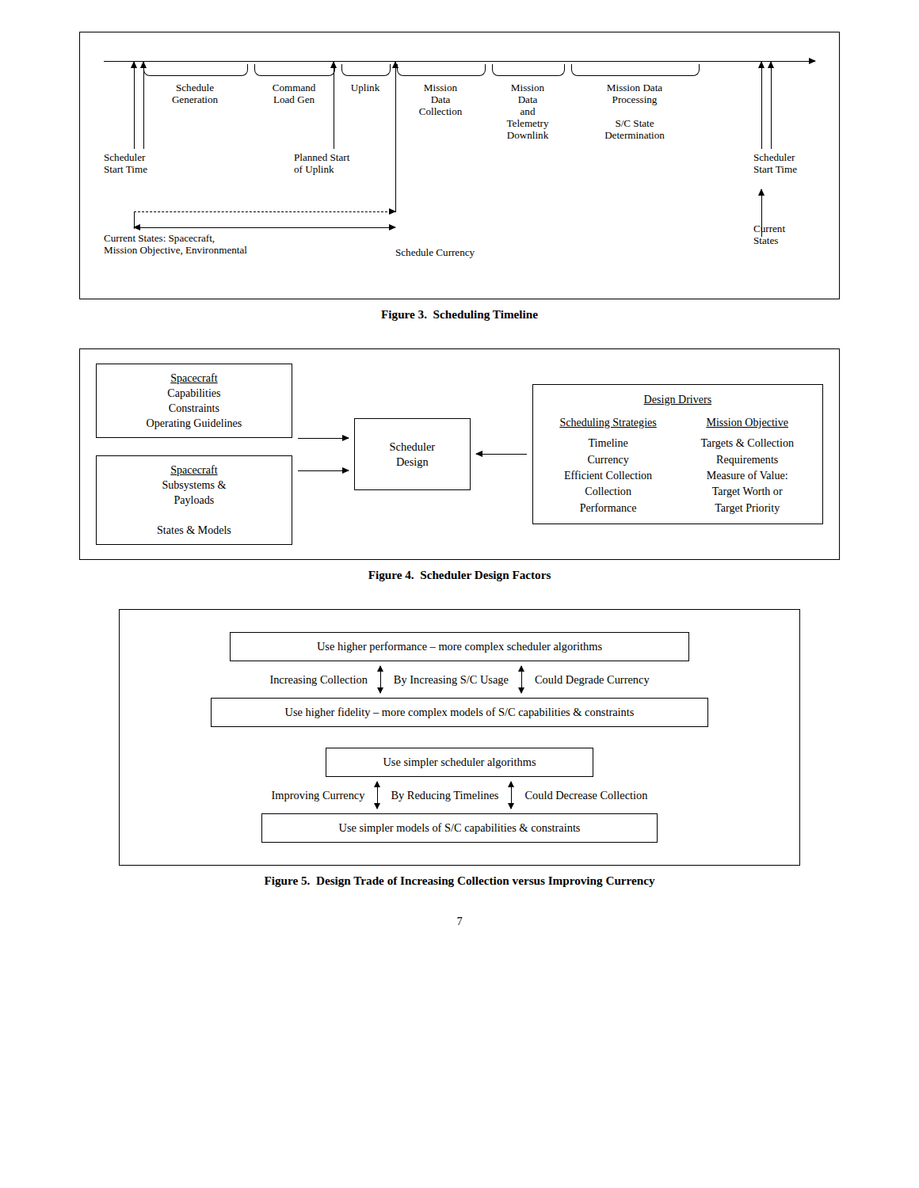Schedule
Generation
Command
Load Gen
Uplink
Mission
Data
Collection
Mission
Data
and
Telemetry
Downlink
Mission Data
Processing
S/C State
Determination
Scheduler
Start Time
Planned Start
of Uplink
Scheduler
Start Time
Current
States
Current States: Spacecraft,
Mission Objective, Environmental
Schedule Currency
Figure 3. Scheduling Timeline
Spacecraft
Capabilities
Constraints
Operating Guidelines
Spacecraft
Subsystems &
Payloads
States & Models
Scheduler
Design
Design Drivers
Scheduling Strategies
Timeline
Currency
Efficient Collection
Collection
Performance
Mission Objective
Targets & Collection
Requirements
Measure of Value:
Target Worth or
Target Priority
Figure 4. Scheduler Design Factors
Use higher performance – more complex scheduler algorithms
Increasing Collection By Increasing S/C Usage Could Degrade Currency
Use higher fidelity – more complex models of S/C capabilities & constraints
Use simpler scheduler algorithms
Improving Currency By Reducing Timelines Could Decrease Collection
Use simpler models of S/C capabilities & constraints
Figure 5. Design Trade of Increasing Collection versus Improving Currency
7